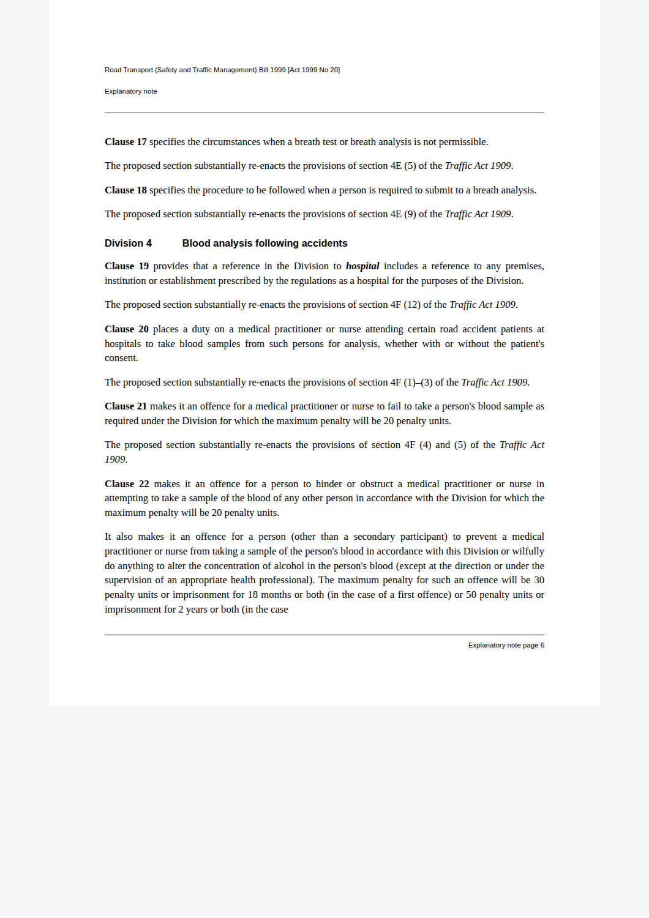Road Transport (Safety and Traffic Management) Bill 1999 [Act 1999 No 20]
Explanatory note
Clause 17 specifies the circumstances when a breath test or breath analysis is not permissible.
The proposed section substantially re-enacts the provisions of section 4E (5) of the Traffic Act 1909.
Clause 18 specifies the procedure to be followed when a person is required to submit to a breath analysis.
The proposed section substantially re-enacts the provisions of section 4E (9) of the Traffic Act 1909.
Division 4 Blood analysis following accidents
Clause 19 provides that a reference in the Division to hospital includes a reference to any premises, institution or establishment prescribed by the regulations as a hospital for the purposes of the Division.
The proposed section substantially re-enacts the provisions of section 4F (12) of the Traffic Act 1909.
Clause 20 places a duty on a medical practitioner or nurse attending certain road accident patients at hospitals to take blood samples from such persons for analysis, whether with or without the patient's consent.
The proposed section substantially re-enacts the provisions of section 4F (1)–(3) of the Traffic Act 1909.
Clause 21 makes it an offence for a medical practitioner or nurse to fail to take a person's blood sample as required under the Division for which the maximum penalty will be 20 penalty units.
The proposed section substantially re-enacts the provisions of section 4F (4) and (5) of the Traffic Act 1909.
Clause 22 makes it an offence for a person to hinder or obstruct a medical practitioner or nurse in attempting to take a sample of the blood of any other person in accordance with the Division for which the maximum penalty will be 20 penalty units.
It also makes it an offence for a person (other than a secondary participant) to prevent a medical practitioner or nurse from taking a sample of the person's blood in accordance with this Division or wilfully do anything to alter the concentration of alcohol in the person's blood (except at the direction or under the supervision of an appropriate health professional). The maximum penalty for such an offence will be 30 penalty units or imprisonment for 18 months or both (in the case of a first offence) or 50 penalty units or imprisonment for 2 years or both (in the case
Explanatory note page 6